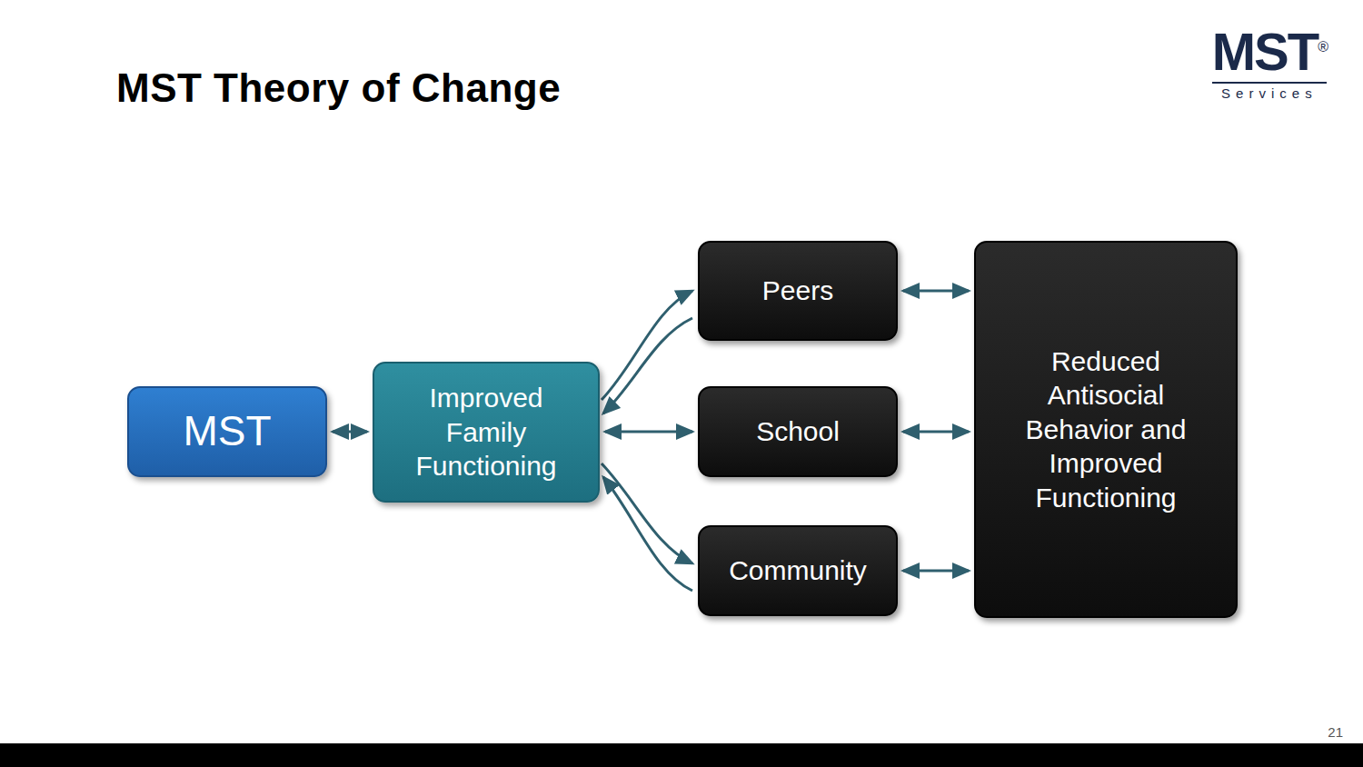MST Theory of Change
MST®
Services
MST
Improved
Family
Functioning
Peers
School
Community
Reduced
Antisocial
Behavior and
Improved
Functioning
21